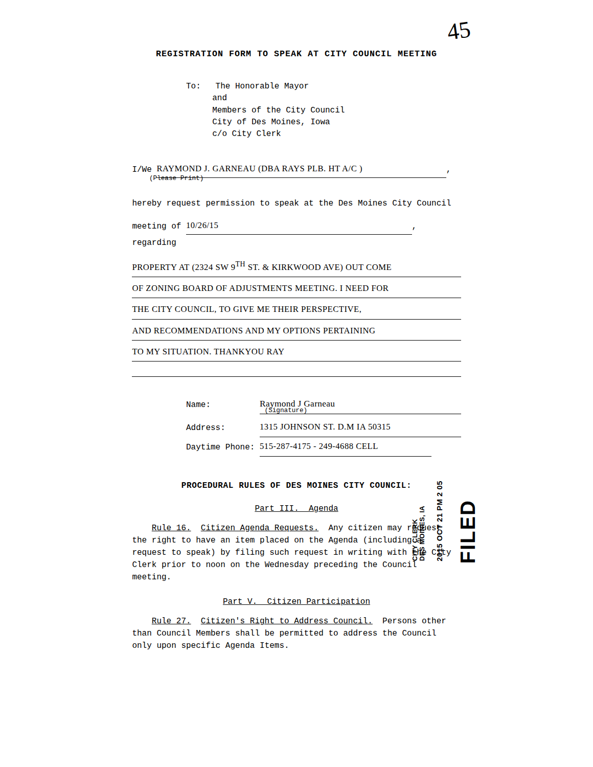45
REGISTRATION FORM TO SPEAK AT CITY COUNCIL MEETING
To: The Honorable Mayor
and
Members of the City Council
City of Des Moines, Iowa
c/o City Clerk
I/We RAYMOND J. GARNEAU (DBA RAYS PLB. HT A/C ), (Please Print)
hereby request permission to speak at the Des Moines City Council
meeting of 10/26/15, regarding
PROPERTY AT (2324 SW 9th ST. & KIRKWOOD AVE) OUT COME
OF ZONING BOARD OF ADJUSTMENTS MEETING. I NEED FOR
THE CITY COUNCIL, TO GIVE ME THEIR PERSPECTIVE,
AND RECOMMENDATIONS AND MY OPTIONS PERTAINING
TO MY SITUATION. THANKYOU RAY
Name: Raymond J Garneau (Signature)
Address: 1315 JOHNSON ST. D.M IA 50315
Daytime Phone: 515-287-4175 - 249-4688 cell
CITY CLERK
DES MOINES, IA
2015 OCT 21 PM 2 05
FILED
PROCEDURAL RULES OF DES MOINES CITY COUNCIL:
Part III. Agenda
Rule 16. Citizen Agenda Requests. Any citizen may request the right to have an item placed on the Agenda (including a request to speak) by filing such request in writing with the City Clerk prior to noon on the Wednesday preceding the Council meeting.
Part V. Citizen Participation
Rule 27. Citizen's Right to Address Council. Persons other than Council Members shall be permitted to address the Council only upon specific Agenda Items.